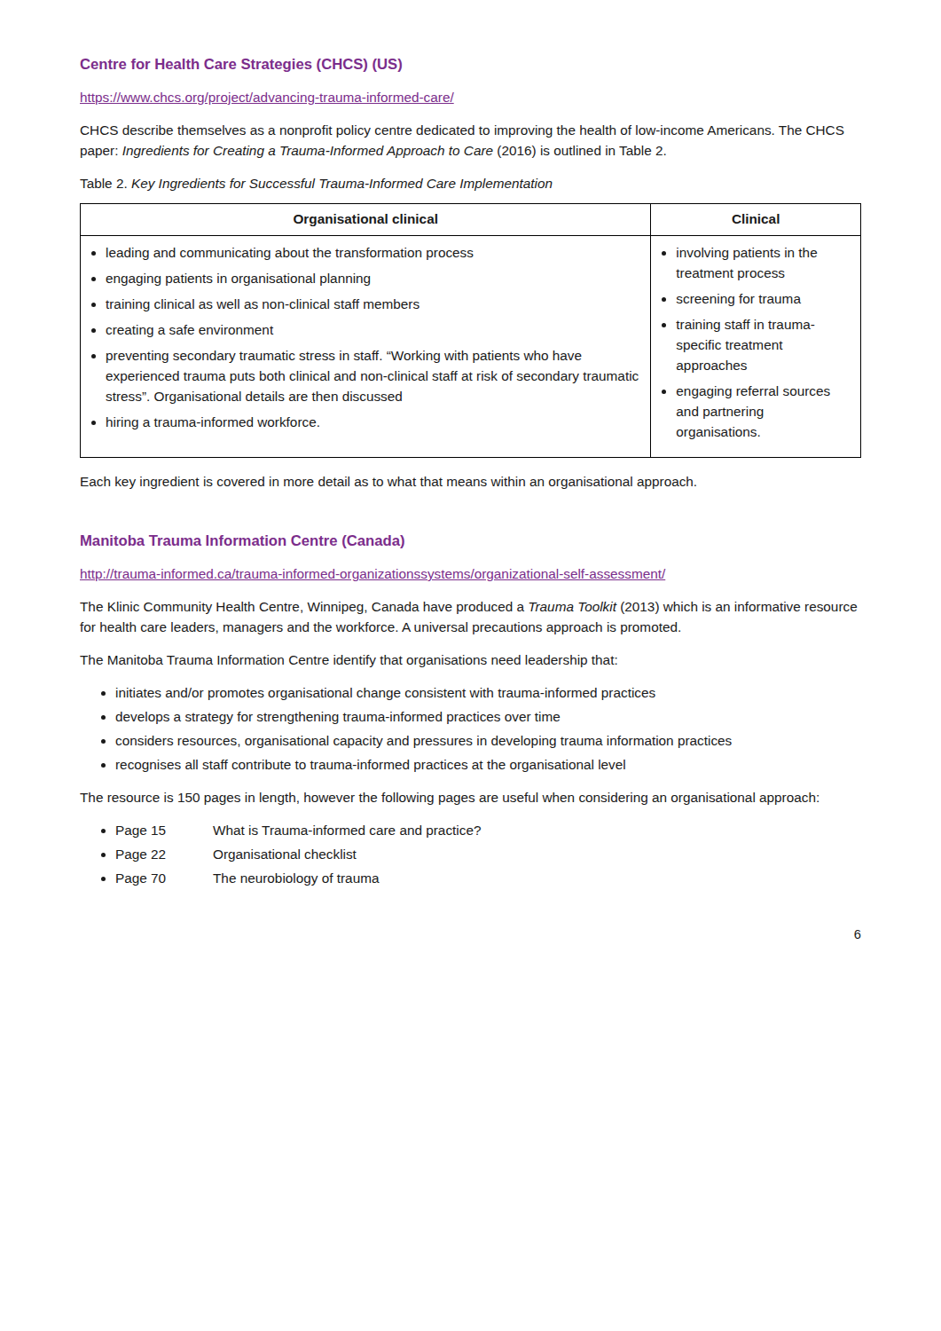Centre for Health Care Strategies (CHCS) (US)
https://www.chcs.org/project/advancing-trauma-informed-care/
CHCS describe themselves as a nonprofit policy centre dedicated to improving the health of low-income Americans. The CHCS paper: Ingredients for Creating a Trauma-Informed Approach to Care (2016) is outlined in Table 2.
Table 2. Key Ingredients for Successful Trauma-Informed Care Implementation
| Organisational clinical | Clinical |
| --- | --- |
| leading and communicating about the transformation process engaging patients in organisational planning training clinical as well as non-clinical staff members creating a safe environment preventing secondary traumatic stress in staff. “Working with patients who have experienced trauma puts both clinical and non-clinical staff at risk of secondary traumatic stress”. Organisational details are then discussed hiring a trauma-informed workforce. | involving patients in the treatment process screening for trauma training staff in trauma-specific treatment approaches engaging referral sources and partnering organisations. |
Each key ingredient is covered in more detail as to what that means within an organisational approach.
Manitoba Trauma Information Centre (Canada)
http://trauma-informed.ca/trauma-informed-organizationssystems/organizational-self-assessment/
The Klinic Community Health Centre, Winnipeg, Canada have produced a Trauma Toolkit (2013) which is an informative resource for health care leaders, managers and the workforce. A universal precautions approach is promoted.
The Manitoba Trauma Information Centre identify that organisations need leadership that:
initiates and/or promotes organisational change consistent with trauma-informed practices
develops a strategy for strengthening trauma-informed practices over time
considers resources, organisational capacity and pressures in developing trauma information practices
recognises all staff contribute to trauma-informed practices at the organisational level
The resource is 150 pages in length, however the following pages are useful when considering an organisational approach:
Page 15 What is Trauma-informed care and practice?
Page 22 Organisational checklist
Page 70 The neurobiology of trauma
6